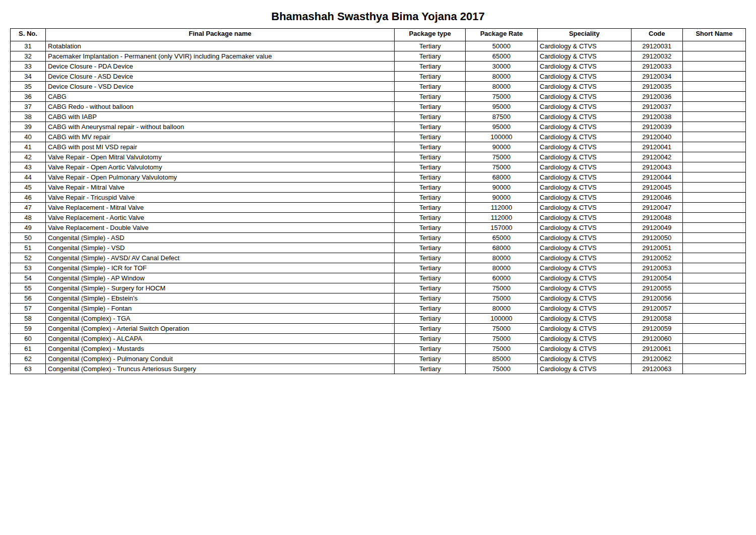Bhamashah Swasthya Bima Yojana 2017
| S. No. | Final Package name | Package type | Package Rate | Speciality | Code | Short Name |
| --- | --- | --- | --- | --- | --- | --- |
| 31 | Rotablation | Tertiary | 50000 | Cardiology & CTVS | 29120031 | |
| 32 | Pacemaker Implantation - Permanent (only VVIR) including Pacemaker value | Tertiary | 65000 | Cardiology & CTVS | 29120032 | |
| 33 | Device Closure - PDA Device | Tertiary | 30000 | Cardiology & CTVS | 29120033 | |
| 34 | Device Closure - ASD Device | Tertiary | 80000 | Cardiology & CTVS | 29120034 | |
| 35 | Device Closure - VSD Device | Tertiary | 80000 | Cardiology & CTVS | 29120035 | |
| 36 | CABG | Tertiary | 75000 | Cardiology & CTVS | 29120036 | |
| 37 | CABG Redo - without balloon | Tertiary | 95000 | Cardiology & CTVS | 29120037 | |
| 38 | CABG with IABP | Tertiary | 87500 | Cardiology & CTVS | 29120038 | |
| 39 | CABG with Aneurysmal repair - without balloon | Tertiary | 95000 | Cardiology & CTVS | 29120039 | |
| 40 | CABG with MV repair | Tertiary | 100000 | Cardiology & CTVS | 29120040 | |
| 41 | CABG with post MI VSD repair | Tertiary | 90000 | Cardiology & CTVS | 29120041 | |
| 42 | Valve Repair - Open Mitral Valvulotomy | Tertiary | 75000 | Cardiology & CTVS | 29120042 | |
| 43 | Valve Repair - Open Aortic Valvulotomy | Tertiary | 75000 | Cardiology & CTVS | 29120043 | |
| 44 | Valve Repair - Open Pulmonary Valvulotomy | Tertiary | 68000 | Cardiology & CTVS | 29120044 | |
| 45 | Valve Repair - Mitral Valve | Tertiary | 90000 | Cardiology & CTVS | 29120045 | |
| 46 | Valve Repair - Tricuspid Valve | Tertiary | 90000 | Cardiology & CTVS | 29120046 | |
| 47 | Valve Replacement - Mitral Valve | Tertiary | 112000 | Cardiology & CTVS | 29120047 | |
| 48 | Valve Replacement - Aortic Valve | Tertiary | 112000 | Cardiology & CTVS | 29120048 | |
| 49 | Valve Replacement - Double Valve | Tertiary | 157000 | Cardiology & CTVS | 29120049 | |
| 50 | Congenital (Simple) - ASD | Tertiary | 65000 | Cardiology & CTVS | 29120050 | |
| 51 | Congenital (Simple) - VSD | Tertiary | 68000 | Cardiology & CTVS | 29120051 | |
| 52 | Congenital (Simple) - AVSD/ AV Canal Defect | Tertiary | 80000 | Cardiology & CTVS | 29120052 | |
| 53 | Congenital (Simple) - ICR for TOF | Tertiary | 80000 | Cardiology & CTVS | 29120053 | |
| 54 | Congenital (Simple) - AP Window | Tertiary | 60000 | Cardiology & CTVS | 29120054 | |
| 55 | Congenital (Simple) - Surgery for HOCM | Tertiary | 75000 | Cardiology & CTVS | 29120055 | |
| 56 | Congenital (Simple) - Ebstein's | Tertiary | 75000 | Cardiology & CTVS | 29120056 | |
| 57 | Congenital (Simple) - Fontan | Tertiary | 80000 | Cardiology & CTVS | 29120057 | |
| 58 | Congenital (Complex) - TGA | Tertiary | 100000 | Cardiology & CTVS | 29120058 | |
| 59 | Congenital (Complex) - Arterial Switch Operation | Tertiary | 75000 | Cardiology & CTVS | 29120059 | |
| 60 | Congenital (Complex) - ALCAPA | Tertiary | 75000 | Cardiology & CTVS | 29120060 | |
| 61 | Congenital (Complex) - Mustards | Tertiary | 75000 | Cardiology & CTVS | 29120061 | |
| 62 | Congenital (Complex) - Pulmonary Conduit | Tertiary | 85000 | Cardiology & CTVS | 29120062 | |
| 63 | Congenital (Complex) - Truncus Arteriosus Surgery | Tertiary | 75000 | Cardiology & CTVS | 29120063 | |